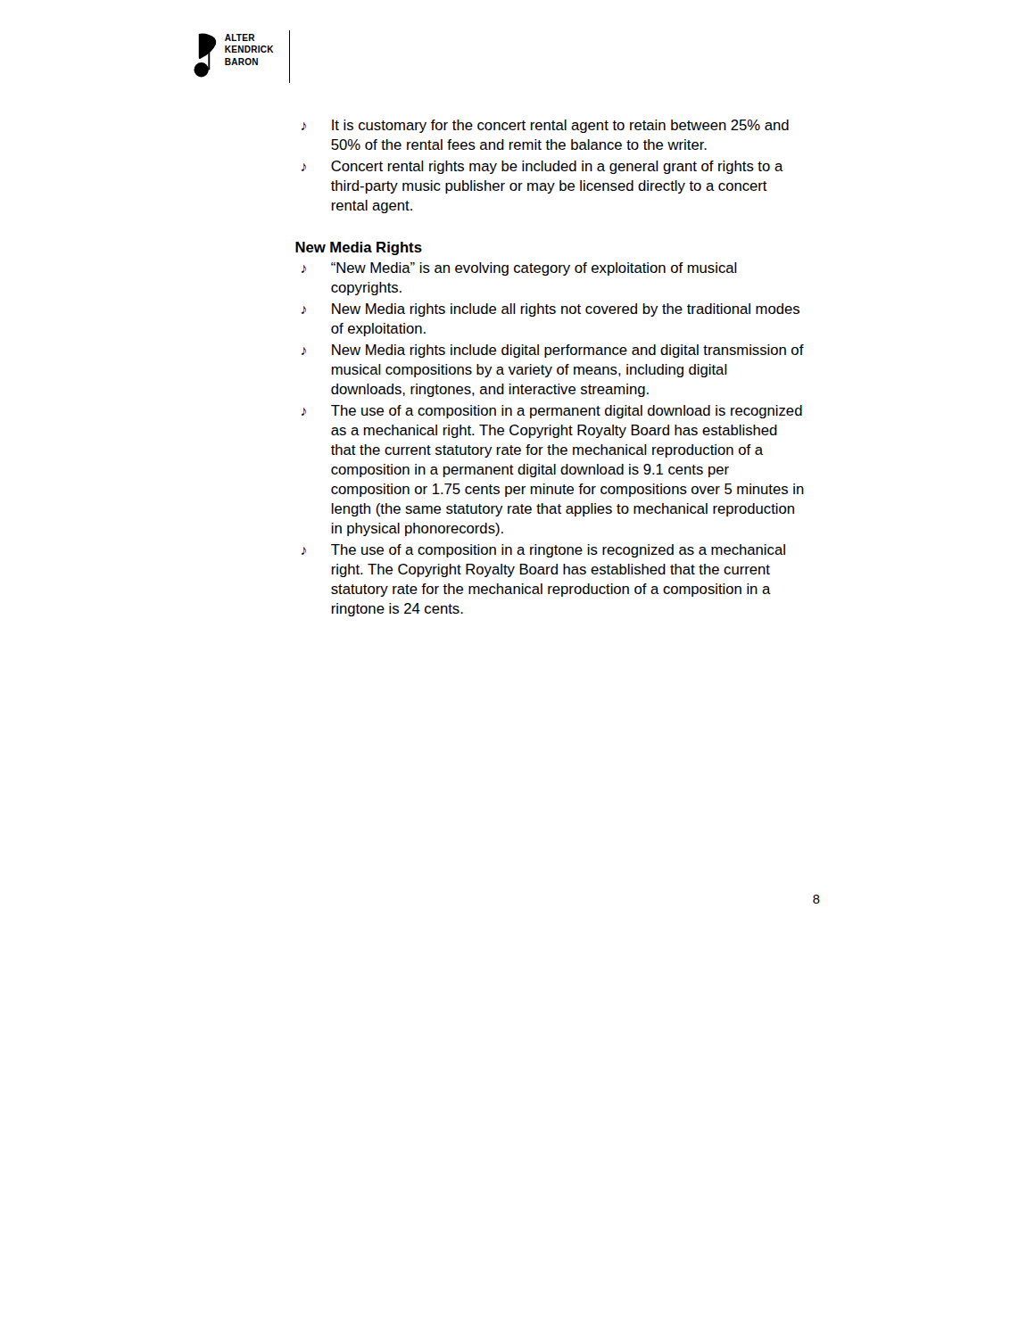ALTER
KENDRICK
BARON
It is customary for the concert rental agent to retain between 25% and 50% of the rental fees and remit the balance to the writer.
Concert rental rights may be included in a general grant of rights to a third-party music publisher or may be licensed directly to a concert rental agent.
New Media Rights
“New Media” is an evolving category of exploitation of musical copyrights.
New Media rights include all rights not covered by the traditional modes of exploitation.
New Media rights include digital performance and digital transmission of musical compositions by a variety of means, including digital downloads, ringtones, and interactive streaming.
The use of a composition in a permanent digital download is recognized as a mechanical right. The Copyright Royalty Board has established that the current statutory rate for the mechanical reproduction of a composition in a permanent digital download is 9.1 cents per composition or 1.75 cents per minute for compositions over 5 minutes in length (the same statutory rate that applies to mechanical reproduction in physical phonorecords).
The use of a composition in a ringtone is recognized as a mechanical right. The Copyright Royalty Board has established that the current statutory rate for the mechanical reproduction of a composition in a ringtone is 24 cents.
8